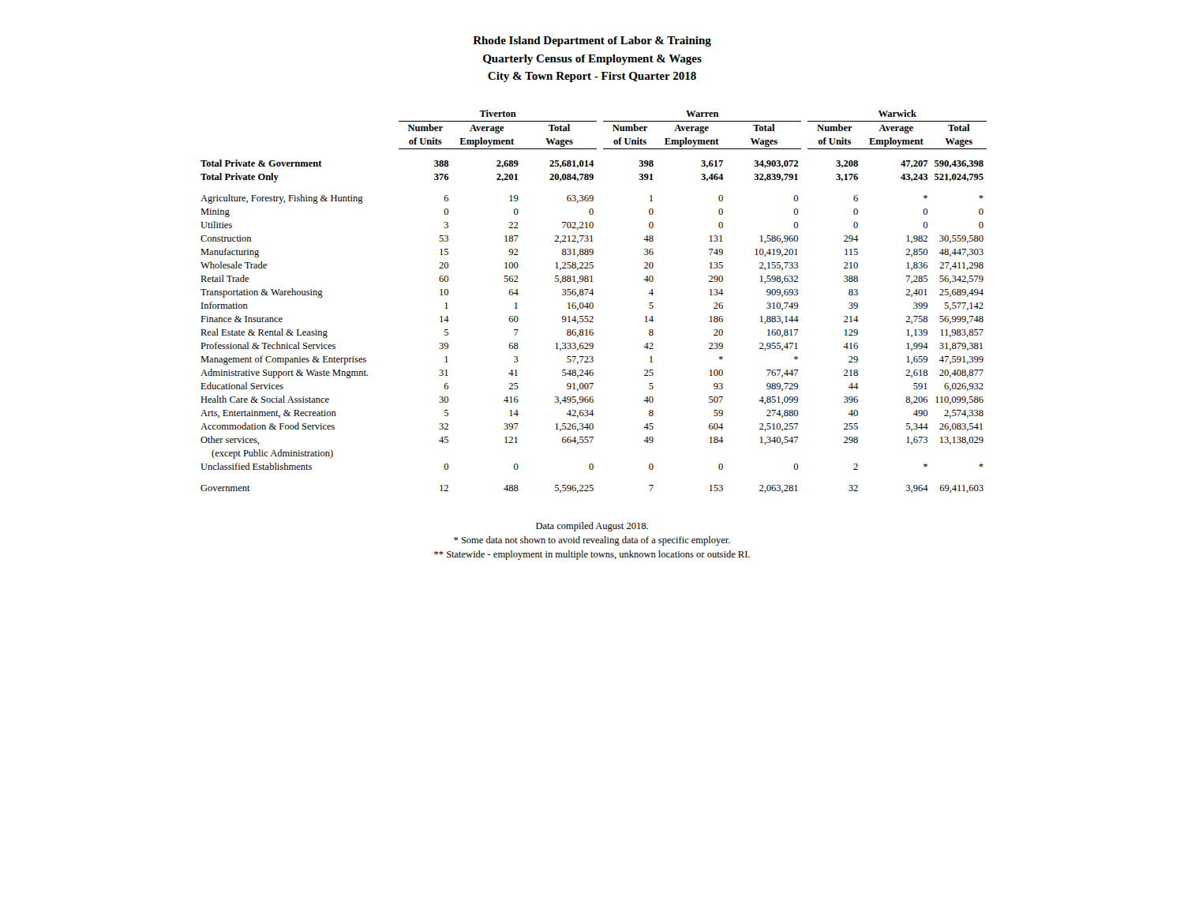Rhode Island Department of Labor & Training Quarterly Census of Employment & Wages City & Town Report - First Quarter 2018
| | Tiverton | | Warren | | Warwick |
| --- | --- | --- | --- | --- | --- |
| | Number | Average | Total | | Number | Average | Total | | Number | Average | Total |
| | of Units | Employment | Wages | | of Units | Employment | Wages | | of Units | Employment | Wages |
| Total Private & Government | 388 | 2,689 | 25,681,014 | | 398 | 3,617 | 34,903,072 | | 3,208 | 47,207 | 590,436,398 |
| Total Private Only | 376 | 2,201 | 20,084,789 | | 391 | 3,464 | 32,839,791 | | 3,176 | 43,243 | 521,024,795 |
| Agriculture, Forestry, Fishing & Hunting | 6 | 19 | 63,369 | | 1 | 0 | 0 | | 6 | * | * |
| Mining | 0 | 0 | 0 | | 0 | 0 | 0 | | 0 | 0 | 0 |
| Utilities | 3 | 22 | 702,210 | | 0 | 0 | 0 | | 0 | 0 | 0 |
| Construction | 53 | 187 | 2,212,731 | | 48 | 131 | 1,586,960 | | 294 | 1,982 | 30,559,580 |
| Manufacturing | 15 | 92 | 831,889 | | 36 | 749 | 10,419,201 | | 115 | 2,850 | 48,447,303 |
| Wholesale Trade | 20 | 100 | 1,258,225 | | 20 | 135 | 2,155,733 | | 210 | 1,836 | 27,411,298 |
| Retail Trade | 60 | 562 | 5,881,981 | | 40 | 290 | 1,598,632 | | 388 | 7,285 | 56,342,579 |
| Transportation & Warehousing | 10 | 64 | 356,874 | | 4 | 134 | 909,693 | | 83 | 2,401 | 25,689,494 |
| Information | 1 | 1 | 16,040 | | 5 | 26 | 310,749 | | 39 | 399 | 5,577,142 |
| Finance & Insurance | 14 | 60 | 914,552 | | 14 | 186 | 1,883,144 | | 214 | 2,758 | 56,999,748 |
| Real Estate & Rental & Leasing | 5 | 7 | 86,816 | | 8 | 20 | 160,817 | | 129 | 1,139 | 11,983,857 |
| Professional & Technical Services | 39 | 68 | 1,333,629 | | 42 | 239 | 2,955,471 | | 416 | 1,994 | 31,879,381 |
| Management of Companies & Enterprises | 1 | 3 | 57,723 | | 1 | * | * | | 29 | 1,659 | 47,591,399 |
| Administrative Support & Waste Mngmnt. | 31 | 41 | 548,246 | | 25 | 100 | 767,447 | | 218 | 2,618 | 20,408,877 |
| Educational Services | 6 | 25 | 91,007 | | 5 | 93 | 989,729 | | 44 | 591 | 6,026,932 |
| Health Care & Social Assistance | 30 | 416 | 3,495,966 | | 40 | 507 | 4,851,099 | | 396 | 8,206 | 110,099,586 |
| Arts, Entertainment, & Recreation | 5 | 14 | 42,634 | | 8 | 59 | 274,880 | | 40 | 490 | 2,574,338 |
| Accommodation & Food Services | 32 | 397 | 1,526,340 | | 45 | 604 | 2,510,257 | | 255 | 5,344 | 26,083,541 |
| Other services, | 45 | 121 | 664,557 | | 49 | 184 | 1,340,547 | | 298 | 1,673 | 13,138,029 |
| (except Public Administration) | | | | | | | | | | | |
| Unclassified Establishments | 0 | 0 | 0 | | 0 | 0 | 0 | | 2 | * | * |
| Government | 12 | 488 | 5,596,225 | | 7 | 153 | 2,063,281 | | 32 | 3,964 | 69,411,603 |
Data compiled August 2018.
* Some data not shown to avoid revealing data of a specific employer.
** Statewide - employment in multiple towns, unknown locations or outside RI.